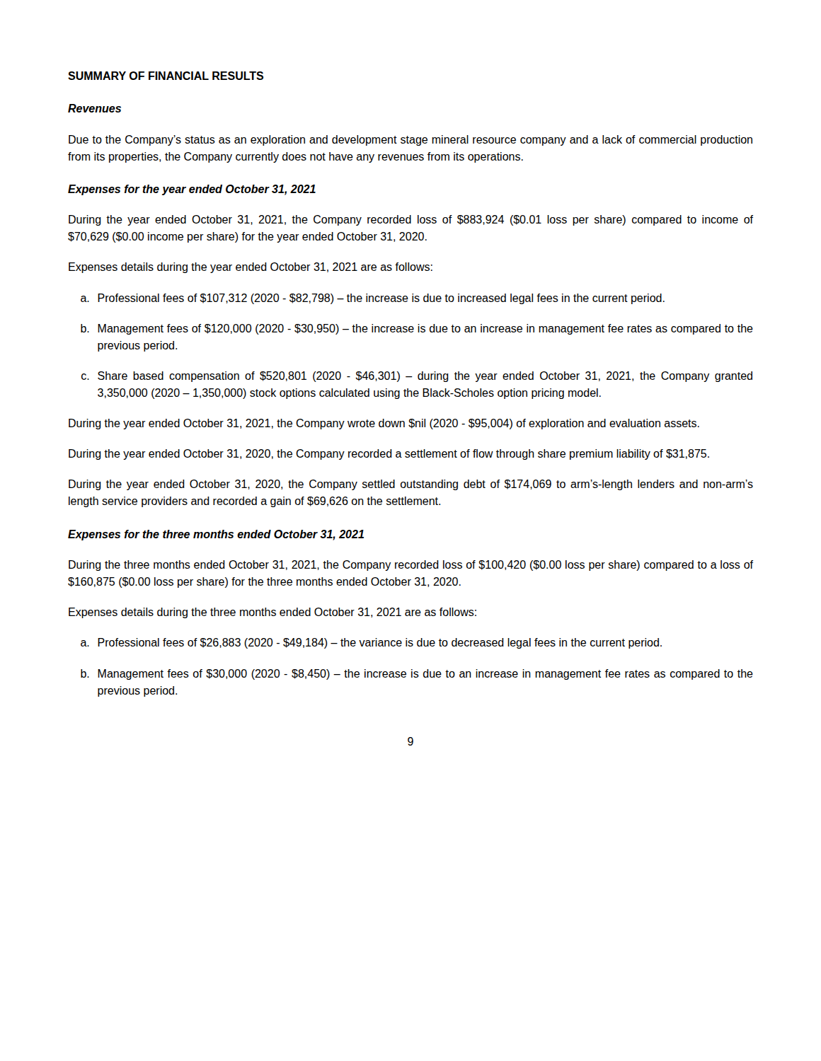SUMMARY OF FINANCIAL RESULTS
Revenues
Due to the Company’s status as an exploration and development stage mineral resource company and a lack of commercial production from its properties, the Company currently does not have any revenues from its operations.
Expenses for the year ended October 31, 2021
During the year ended October 31, 2021, the Company recorded loss of $883,924 ($0.01 loss per share) compared to income of $70,629 ($0.00 income per share) for the year ended October 31, 2020.
Expenses details during the year ended October 31, 2021 are as follows:
Professional fees of $107,312 (2020 - $82,798) – the increase is due to increased legal fees in the current period.
Management fees of $120,000 (2020 - $30,950) – the increase is due to an increase in management fee rates as compared to the previous period.
Share based compensation of $520,801 (2020 - $46,301) – during the year ended October 31, 2021, the Company granted 3,350,000 (2020 – 1,350,000) stock options calculated using the Black-Scholes option pricing model.
During the year ended October 31, 2021, the Company wrote down $nil (2020 - $95,004) of exploration and evaluation assets.
During the year ended October 31, 2020, the Company recorded a settlement of flow through share premium liability of $31,875.
During the year ended October 31, 2020, the Company settled outstanding debt of $174,069 to arm’s-length lenders and non-arm’s length service providers and recorded a gain of $69,626 on the settlement.
Expenses for the three months ended October 31, 2021
During the three months ended October 31, 2021, the Company recorded loss of $100,420 ($0.00 loss per share) compared to a loss of $160,875 ($0.00 loss per share) for the three months ended October 31, 2020.
Expenses details during the three months ended October 31, 2021 are as follows:
Professional fees of $26,883 (2020 - $49,184) – the variance is due to decreased legal fees in the current period.
Management fees of $30,000 (2020 - $8,450) – the increase is due to an increase in management fee rates as compared to the previous period.
9